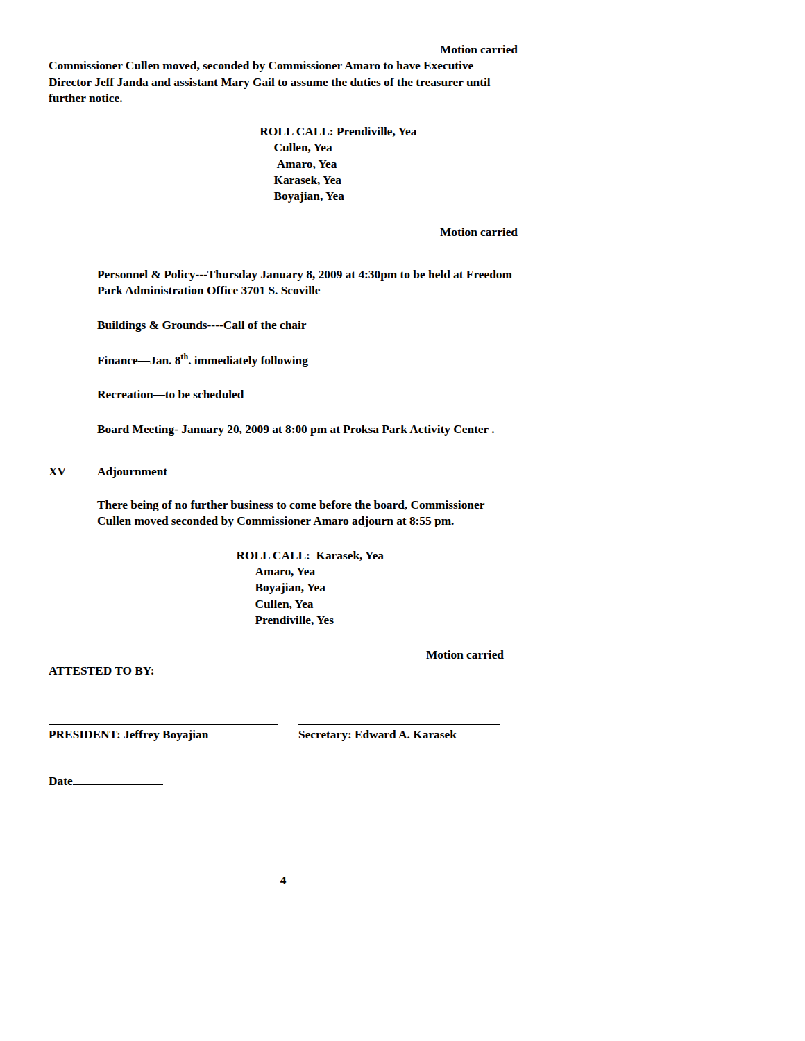Motion carried
Commissioner Cullen moved, seconded by Commissioner Amaro to have Executive Director Jeff Janda and assistant Mary Gail to assume the duties of the treasurer until further notice.
ROLL CALL: Prendiville, Yea
Cullen, Yea
Amaro, Yea
Karasek, Yea
Boyajian, Yea
Motion carried
Personnel & Policy---Thursday January 8, 2009 at 4:30pm to be held at Freedom Park Administration Office 3701 S. Scoville
Buildings & Grounds----Call of the chair
Finance—Jan. 8th. immediately following
Recreation—to be scheduled
Board Meeting- January 20, 2009 at 8:00 pm at Proksa Park Activity Center .
XVAdjournment
There being of no further business to come before the board, Commissioner Cullen moved seconded by Commissioner Amaro adjourn at 8:55 pm.
ROLL CALL: Karasek, Yea
Amaro, Yea
Boyajian, Yea
Cullen, Yea
Prendiville, Yes
Motion carried
ATTESTED TO BY:
PRESIDENT: Jeffrey Boyajian
Secretary: Edward A. Karasek
Date
4